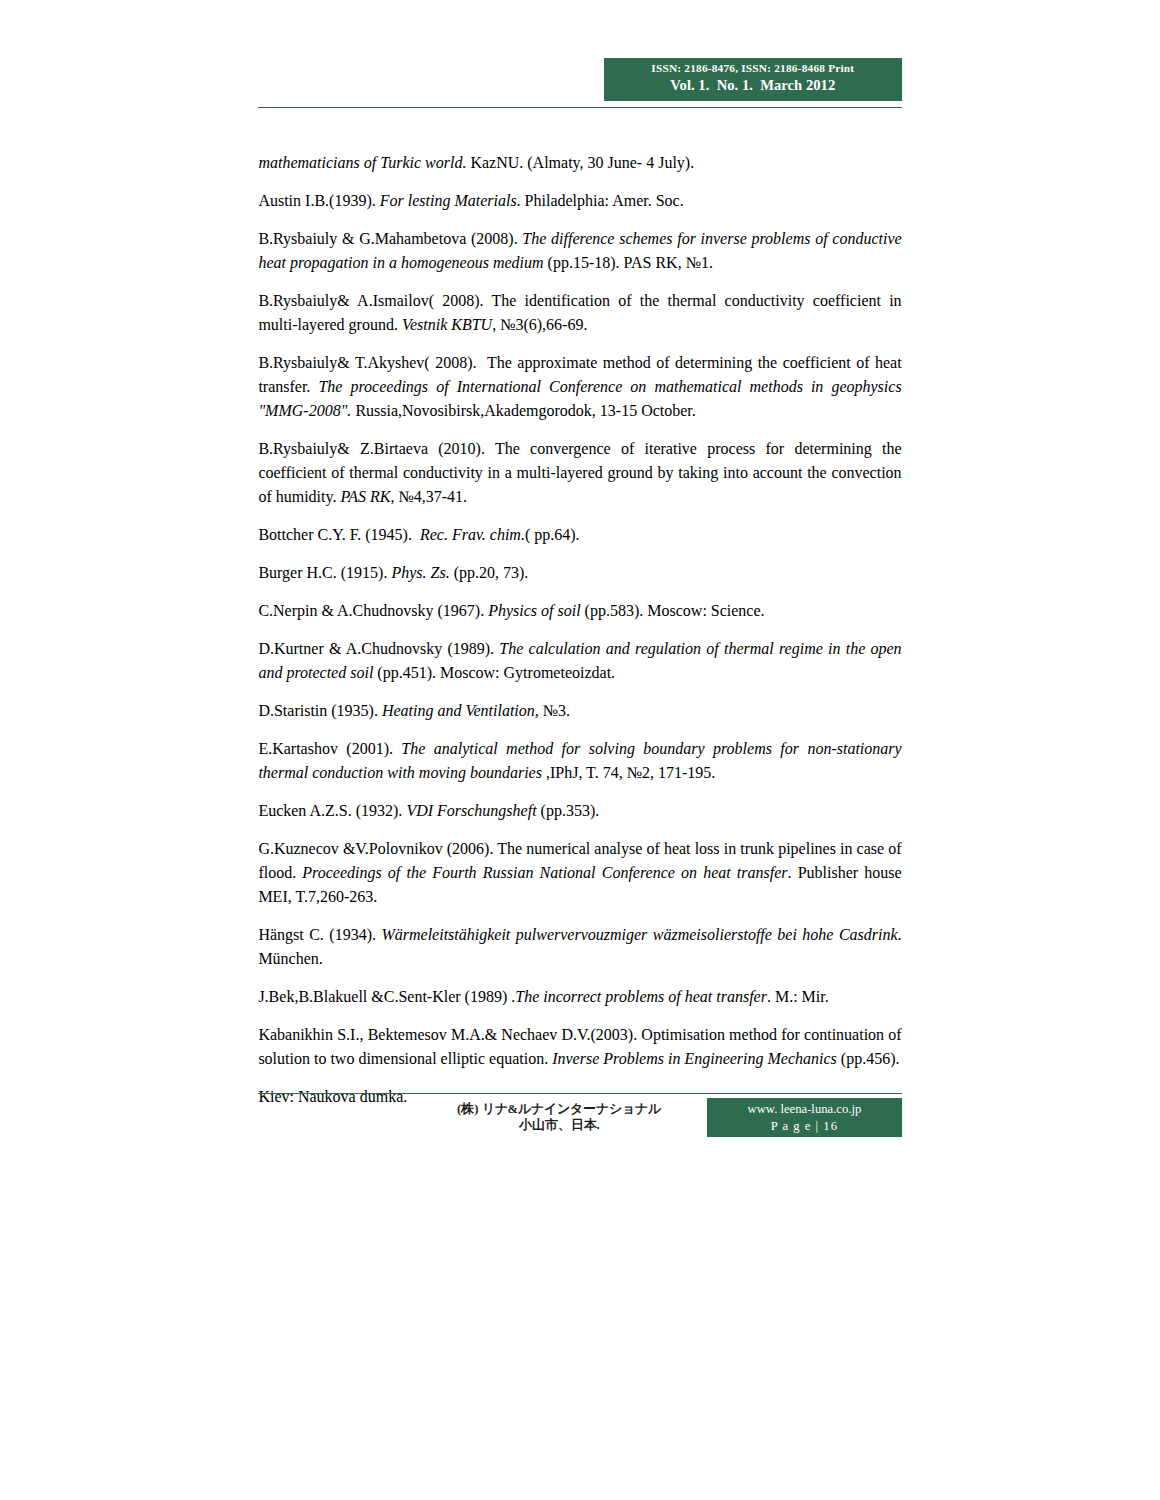ISSN: 2186-8476, ISSN: 2186-8468 Print
Vol. 1. No. 1. March 2012
mathematicians of Turkic world. KazNU. (Almaty, 30 June- 4 July).
Austin I.B.(1939). For lesting Materials. Philadelphia: Amer. Soc.
B.Rysbaiuly & G.Mahambetova (2008). The difference schemes for inverse problems of conductive heat propagation in a homogeneous medium (pp.15-18). PAS RK, №1.
B.Rysbaiuly& A.Ismailov( 2008). The identification of the thermal conductivity coefficient in multi-layered ground. Vestnik KBTU, №3(6),66-69.
B.Rysbaiuly& T.Akyshev( 2008). The approximate method of determining the coefficient of heat transfer. The proceedings of International Conference on mathematical methods in geophysics "MMG-2008". Russia,Novosibirsk,Akademgorodok, 13-15 October.
B.Rysbaiuly& Z.Birtaeva (2010). The convergence of iterative process for determining the coefficient of thermal conductivity in a multi-layered ground by taking into account the convection of humidity. PAS RK, №4,37-41.
Bottcher C.Y. F. (1945). Rec. Frav. chim.( pp.64).
Burger H.C. (1915). Phys. Zs. (pp.20, 73).
C.Nerpin & A.Chudnovsky (1967). Physics of soil (pp.583). Moscow: Science.
D.Kurtner & A.Chudnovsky (1989). The calculation and regulation of thermal regime in the open and protected soil (pp.451). Moscow: Gytrometeoizdat.
D.Staristin (1935). Heating and Ventilation, №3.
E.Kartashov (2001). The analytical method for solving boundary problems for non-stationary thermal conduction with moving boundaries ,IPhJ, T. 74, №2, 171-195.
Eucken A.Z.S. (1932). VDI Forschungsheft (pp.353).
G.Kuznecov &V.Polovnikov (2006). The numerical analyse of heat loss in trunk pipelines in case of flood. Proceedings of the Fourth Russian National Conference on heat transfer. Publisher house MEI, T.7,260-263.
Hängst C. (1934). Wärmeleitstähigkeit pulwervervouzmiger wäzmeisolierstoffe bei hohe Casdrink. München.
J.Bek,B.Blakuell &C.Sent-Kler (1989) .The incorrect problems of heat transfer. M.: Mir.
Kabanikhin S.I., Bektemesov M.A.& Nechaev D.V.(2003). Optimisation method for continuation of solution to two dimensional elliptic equation. Inverse Problems in Engineering Mechanics (pp.456).
Kiev: Naukova dumka.
| (株) リナ&ルナインターナショナル 小山市、日本. | www. leena-luna.co.jp P a g e / 16 |